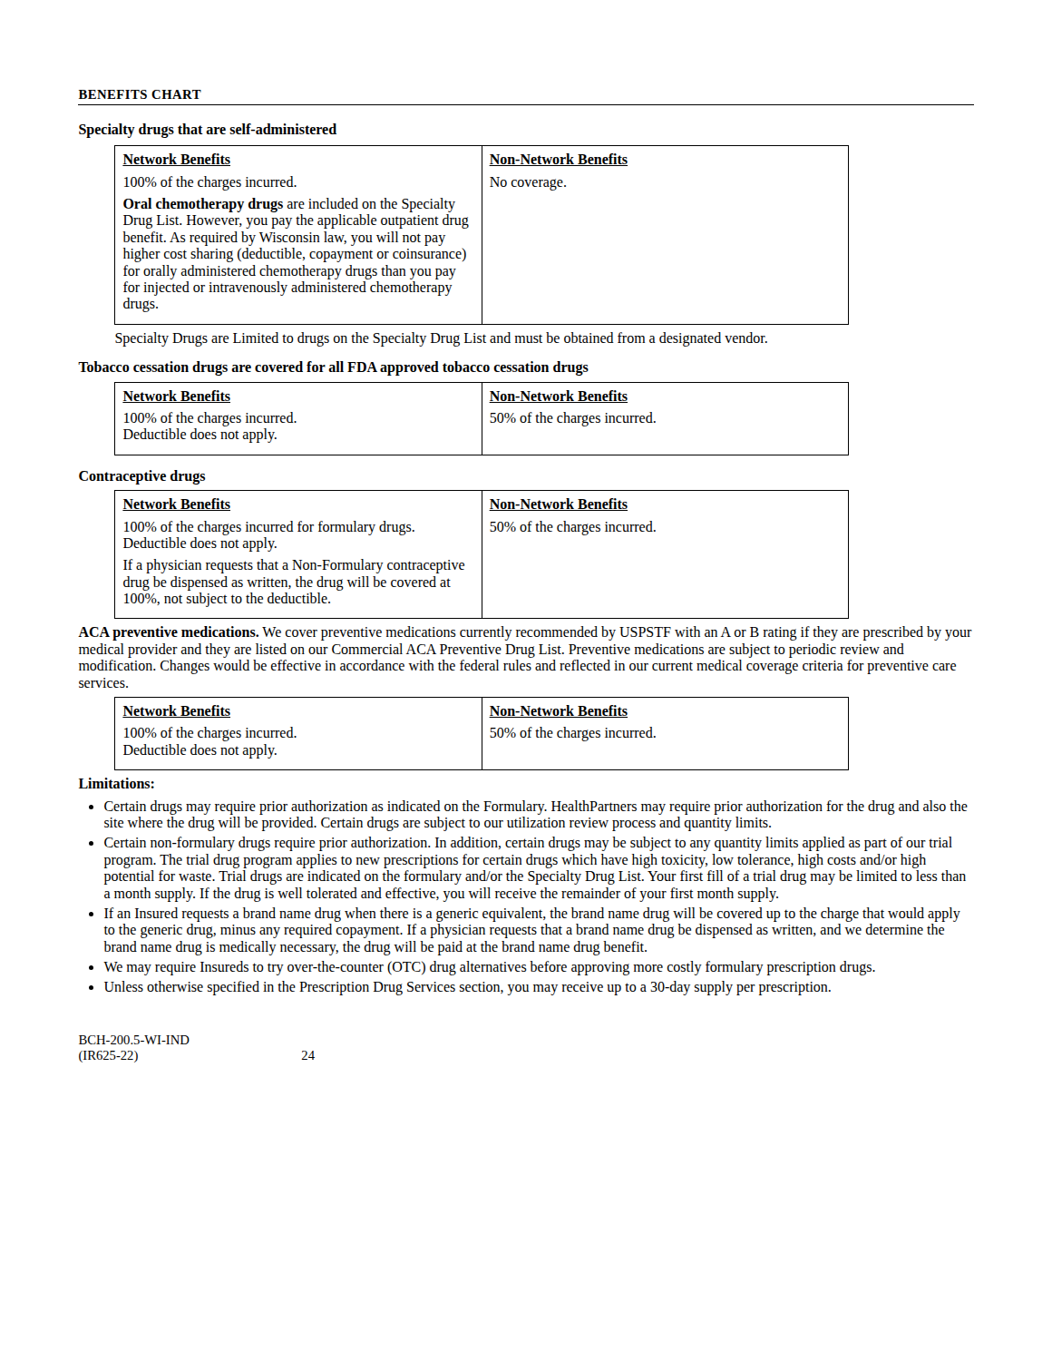BENEFITS CHART
Specialty drugs that are self-administered
| Network Benefits 100% of the charges incurred. Oral chemotherapy drugs are included on the Specialty Drug List. However, you pay the applicable outpatient drug benefit. As required by Wisconsin law, you will not pay higher cost sharing (deductible, copayment or coinsurance) for orally administered chemotherapy drugs than you pay for injected or intravenously administered chemotherapy drugs. | Non-Network Benefits No coverage. |
Specialty Drugs are Limited to drugs on the Specialty Drug List and must be obtained from a designated vendor.
Tobacco cessation drugs are covered for all FDA approved tobacco cessation drugs
| Network Benefits 100% of the charges incurred. Deductible does not apply. | Non-Network Benefits 50% of the charges incurred. |
Contraceptive drugs
| Network Benefits 100% of the charges incurred for formulary drugs. Deductible does not apply. If a physician requests that a Non-Formulary contraceptive drug be dispensed as written, the drug will be covered at 100%, not subject to the deductible. | Non-Network Benefits 50% of the charges incurred. |
ACA preventive medications. We cover preventive medications currently recommended by USPSTF with an A or B rating if they are prescribed by your medical provider and they are listed on our Commercial ACA Preventive Drug List. Preventive medications are subject to periodic review and modification. Changes would be effective in accordance with the federal rules and reflected in our current medical coverage criteria for preventive care services.
| Network Benefits 100% of the charges incurred. Deductible does not apply. | Non-Network Benefits 50% of the charges incurred. |
Limitations:
Certain drugs may require prior authorization as indicated on the Formulary. HealthPartners may require prior authorization for the drug and also the site where the drug will be provided. Certain drugs are subject to our utilization review process and quantity limits.
Certain non-formulary drugs require prior authorization. In addition, certain drugs may be subject to any quantity limits applied as part of our trial program. The trial drug program applies to new prescriptions for certain drugs which have high toxicity, low tolerance, high costs and/or high potential for waste. Trial drugs are indicated on the formulary and/or the Specialty Drug List. Your first fill of a trial drug may be limited to less than a month supply. If the drug is well tolerated and effective, you will receive the remainder of your first month supply.
If an Insured requests a brand name drug when there is a generic equivalent, the brand name drug will be covered up to the charge that would apply to the generic drug, minus any required copayment. If a physician requests that a brand name drug be dispensed as written, and we determine the brand name drug is medically necessary, the drug will be paid at the brand name drug benefit.
We may require Insureds to try over-the-counter (OTC) drug alternatives before approving more costly formulary prescription drugs.
Unless otherwise specified in the Prescription Drug Services section, you may receive up to a 30-day supply per prescription.
BCH-200.5-WI-IND
(IR625-22) 24